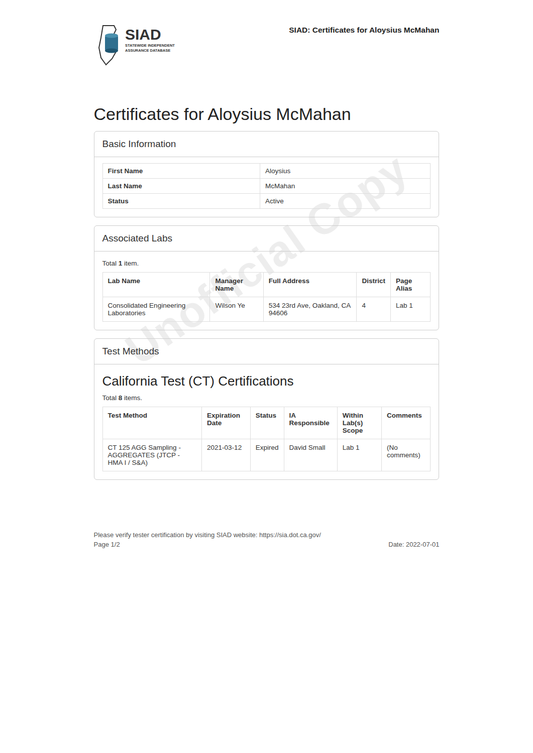Unofficial Copy
SIAD STATEWIDE INDEPENDENT ASSURANCE DATABASE
SIAD: Certificates for Aloysius McMahan
Certificates for Aloysius McMahan
Basic Information
| First Name | Aloysius |
| Last Name | McMahan |
| Status | Active |
Associated Labs
Total 1 item.
| Lab Name | Manager Name | Full Address | District | Page Alias |
| --- | --- | --- | --- | --- |
| Consolidated Engineering Laboratories | Wilson Ye | 534 23rd Ave, Oakland, CA 94606 | 4 | Lab 1 |
Test Methods
California Test (CT) Certifications
Total 8 items.
| Test Method | Expiration Date | Status | IA Responsible | Within Lab(s) Scope | Comments |
| --- | --- | --- | --- | --- | --- |
| CT 125 AGG Sampling - AGGREGATES (JTCP - HMA I / S&A) | 2021-03-12 | Expired | David Small | Lab 1 | (No comments) |
Please verify tester certification by visiting SIAD website: https://sia.dot.ca.gov/
Page 1/2
Date: 2022-07-01